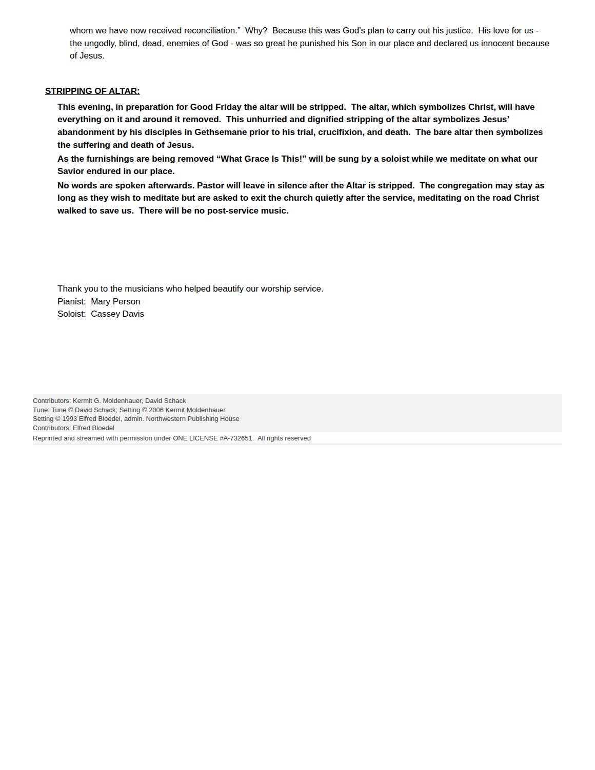whom we have now received reconciliation.” Why? Because this was God’s plan to carry out his justice. His love for us - the ungodly, blind, dead, enemies of God - was so great he punished his Son in our place and declared us innocent because of Jesus.
STRIPPING OF ALTAR:
This evening, in preparation for Good Friday the altar will be stripped. The altar, which symbolizes Christ, will have everything on it and around it removed. This unhurried and dignified stripping of the altar symbolizes Jesus’ abandonment by his disciples in Gethsemane prior to his trial, crucifixion, and death. The bare altar then symbolizes the suffering and death of Jesus.
As the furnishings are being removed “What Grace Is This!” will be sung by a soloist while we meditate on what our Savior endured in our place.
No words are spoken afterwards. Pastor will leave in silence after the Altar is stripped. The congregation may stay as long as they wish to meditate but are asked to exit the church quietly after the service, meditating on the road Christ walked to save us. There will be no post-service music.
Thank you to the musicians who helped beautify our worship service.
Pianist: Mary Person
Soloist: Cassey Davis
Contributors: Kermit G. Moldenhauer, David Schack
Tune: Tune © David Schack; Setting © 2006 Kermit Moldenhauer
Setting © 1993 Elfred Bloedel, admin. Northwestern Publishing House
Contributors: Elfred Bloedel
Reprinted and streamed with permission under ONE LICENSE #A-732651. All rights reserved